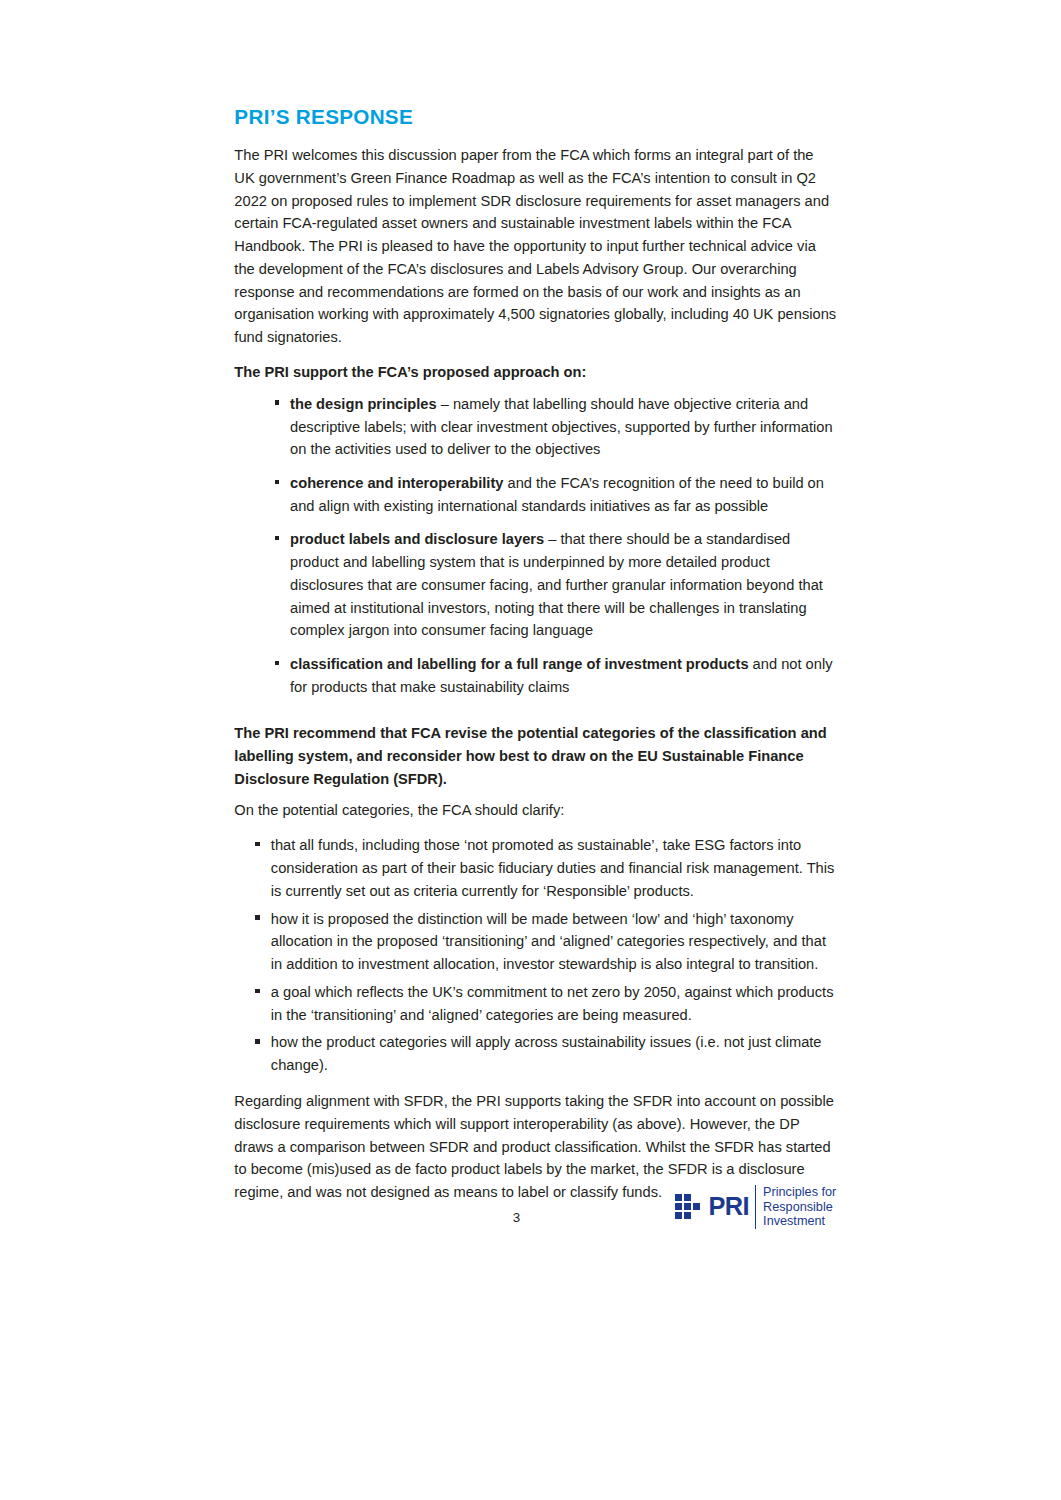PRI’S RESPONSE
The PRI welcomes this discussion paper from the FCA which forms an integral part of the UK government’s Green Finance Roadmap as well as the FCA’s intention to consult in Q2 2022 on proposed rules to implement SDR disclosure requirements for asset managers and certain FCA-regulated asset owners and sustainable investment labels within the FCA Handbook. The PRI is pleased to have the opportunity to input further technical advice via the development of the FCA’s disclosures and Labels Advisory Group. Our overarching response and recommendations are formed on the basis of our work and insights as an organisation working with approximately 4,500 signatories globally, including 40 UK pensions fund signatories.
The PRI support the FCA’s proposed approach on:
the design principles – namely that labelling should have objective criteria and descriptive labels; with clear investment objectives, supported by further information on the activities used to deliver to the objectives
coherence and interoperability and the FCA’s recognition of the need to build on and align with existing international standards initiatives as far as possible
product labels and disclosure layers – that there should be a standardised product and labelling system that is underpinned by more detailed product disclosures that are consumer facing, and further granular information beyond that aimed at institutional investors, noting that there will be challenges in translating complex jargon into consumer facing language
classification and labelling for a full range of investment products and not only for products that make sustainability claims
The PRI recommend that FCA revise the potential categories of the classification and labelling system, and reconsider how best to draw on the EU Sustainable Finance Disclosure Regulation (SFDR).
On the potential categories, the FCA should clarify:
that all funds, including those ‘not promoted as sustainable’, take ESG factors into consideration as part of their basic fiduciary duties and financial risk management. This is currently set out as criteria currently for ‘Responsible’ products.
how it is proposed the distinction will be made between ‘low’ and ‘high’ taxonomy allocation in the proposed ‘transitioning’ and ‘aligned’ categories respectively, and that in addition to investment allocation, investor stewardship is also integral to transition.
a goal which reflects the UK’s commitment to net zero by 2050, against which products in the ‘transitioning’ and ‘aligned’ categories are being measured.
how the product categories will apply across sustainability issues (i.e. not just climate change).
Regarding alignment with SFDR, the PRI supports taking the SFDR into account on possible disclosure requirements which will support interoperability (as above). However, the DP draws a comparison between SFDR and product classification. Whilst the SFDR has started to become (mis)used as de facto product labels by the market, the SFDR is a disclosure regime, and was not designed as means to label or classify funds.
3
PRI Principles for
Responsible
Investment